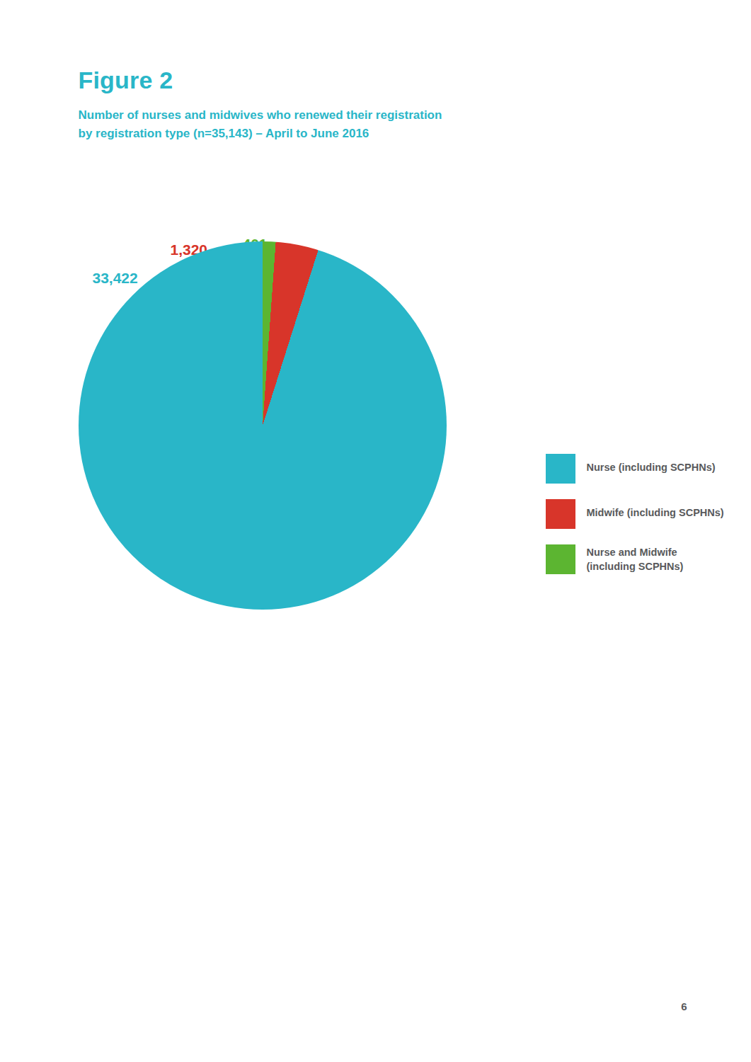Figure 2
Number of nurses and midwives who renewed their registration
by registration type (n=35,143) – April to June 2016
33,422 1,320 401
Nurse (including SCPHNs)
Midwife (including SCPHNs)
Nurse and Midwife
(including SCPHNs)
6